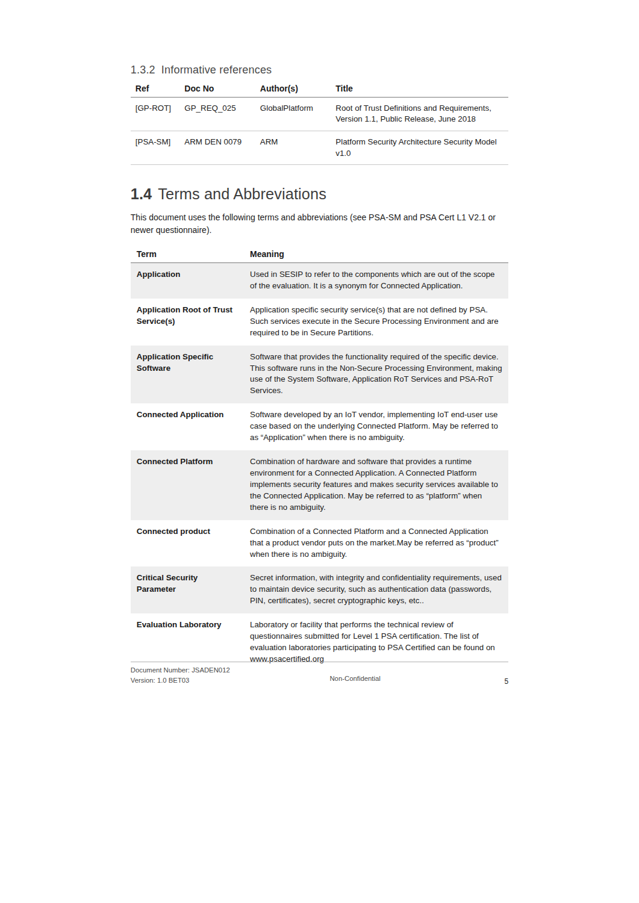1.3.2 Informative references
| Ref | Doc No | Author(s) | Title |
| --- | --- | --- | --- |
| [GP-ROT] | GP_REQ_025 | GlobalPlatform | Root of Trust Definitions and Requirements, Version 1.1, Public Release, June 2018 |
| [PSA-SM] | ARM DEN 0079 | ARM | Platform Security Architecture Security Model v1.0 |
1.4 Terms and Abbreviations
This document uses the following terms and abbreviations (see PSA-SM and PSA Cert L1 V2.1 or newer questionnaire).
| Term | Meaning |
| --- | --- |
| Application | Used in SESIP to refer to the components which are out of the scope of the evaluation. It is a synonym for Connected Application. |
| Application Root of Trust Service(s) | Application specific security service(s) that are not defined by PSA. Such services execute in the Secure Processing Environment and are required to be in Secure Partitions. |
| Application Specific Software | Software that provides the functionality required of the specific device. This software runs in the Non-Secure Processing Environment, making use of the System Software, Application RoT Services and PSA-RoT Services. |
| Connected Application | Software developed by an IoT vendor, implementing IoT end-user use case based on the underlying Connected Platform. May be referred to as “Application” when there is no ambiguity. |
| Connected Platform | Combination of hardware and software that provides a runtime environment for a Connected Application. A Connected Platform implements security features and makes security services available to the Connected Application. May be referred to as “platform” when there is no ambiguity. |
| Connected product | Combination of a Connected Platform and a Connected Application that a product vendor puts on the market.May be referred as “product” when there is no ambiguity. |
| Critical Security Parameter | Secret information, with integrity and confidentiality requirements, used to maintain device security, such as authentication data (passwords, PIN, certificates), secret cryptographic keys, etc.. |
| Evaluation Laboratory | Laboratory or facility that performs the technical review of questionnaires submitted for Level 1 PSA certification. The list of evaluation laboratories participating to PSA Certified can be found on www.psacertified.org |
Document Number: JSADEN012
Version: 1.0 BET03
Non-Confidential
5